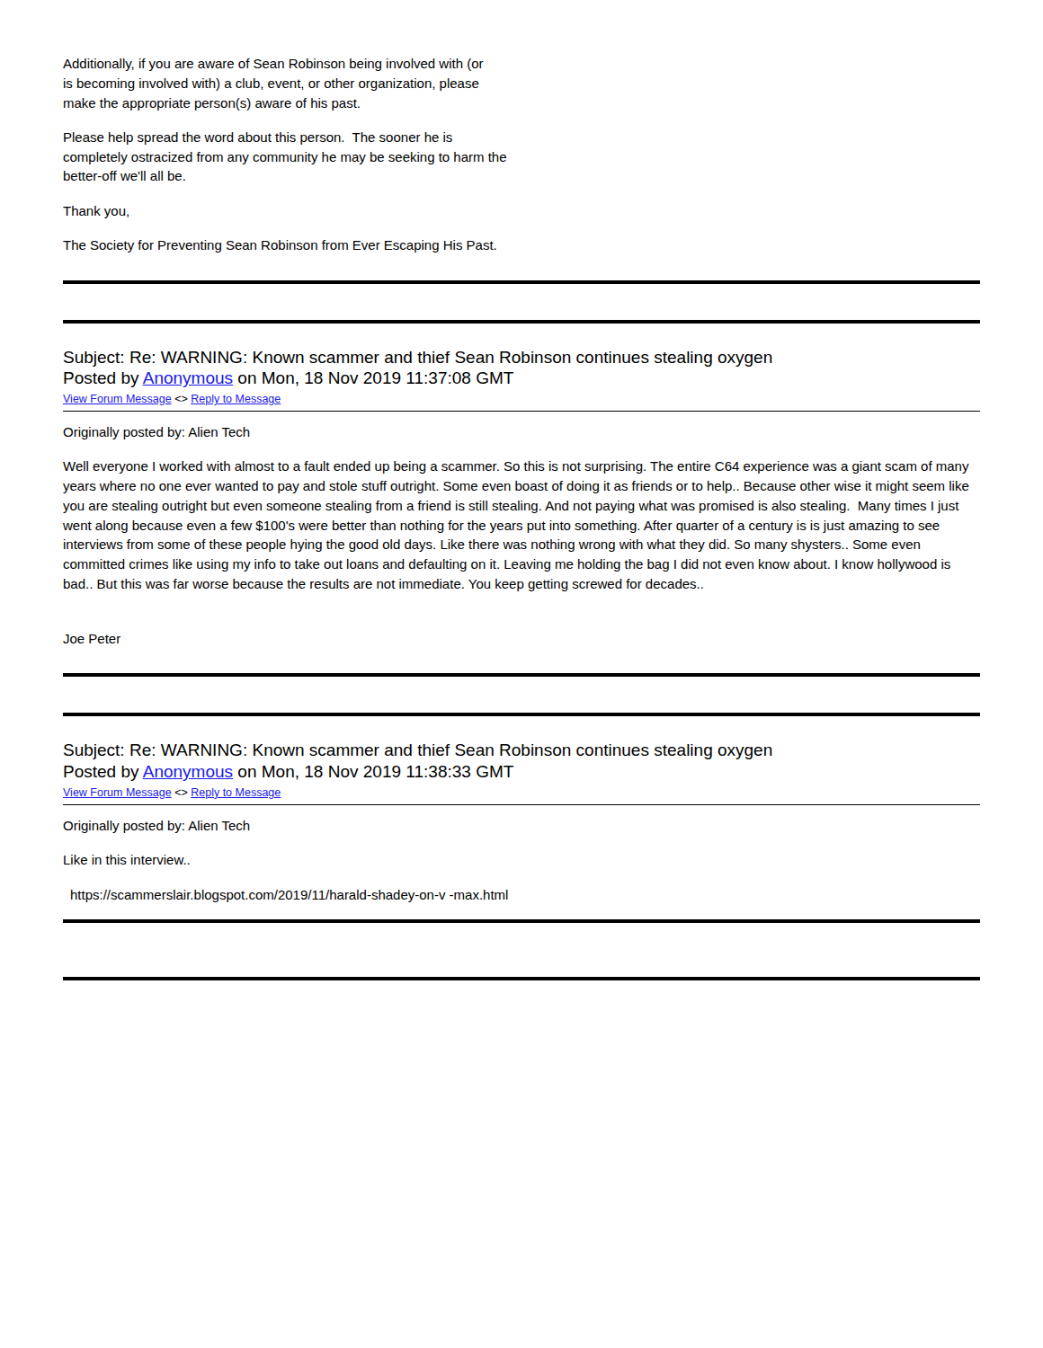Additionally, if you are aware of Sean Robinson being involved with (or
is becoming involved with) a club, event, or other organization, please
make the appropriate person(s) aware of his past.
Please help spread the word about this person. The sooner he is
completely ostracized from any community he may be seeking to harm the
better-off we'll all be.
Thank you,
The Society for Preventing Sean Robinson from Ever Escaping His Past.
Subject: Re: WARNING: Known scammer and thief Sean Robinson continues stealing oxygen
Posted by Anonymous on Mon, 18 Nov 2019 11:37:08 GMT
View Forum Message <> Reply to Message
Originally posted by: Alien Tech
Well everyone I worked with almost to a fault ended up being a scammer. So this is not surprising. The entire C64 experience was a giant scam of many years where no one ever wanted to pay and stole stuff outright. Some even boast of doing it as friends or to help.. Because other wise it might seem like you are stealing outright but even someone stealing from a friend is still stealing. And not paying what was promised is also stealing. Many times I just went along because even a few $100's were better than nothing for the years put into something. After quarter of a century is is just amazing to see interviews from some of these people hying the good old days. Like there was nothing wrong with what they did. So many shysters.. Some even committed crimes like using my info to take out loans and defaulting on it. Leaving me holding the bag I did not even know about. I know hollywood is bad.. But this was far worse because the results are not immediate. You keep getting screwed for decades..
Joe Peter
Subject: Re: WARNING: Known scammer and thief Sean Robinson continues stealing oxygen
Posted by Anonymous on Mon, 18 Nov 2019 11:38:33 GMT
View Forum Message <> Reply to Message
Originally posted by: Alien Tech
Like in this interview..
https://scammerslair.blogspot.com/2019/11/harald-shadey-on-v -max.html